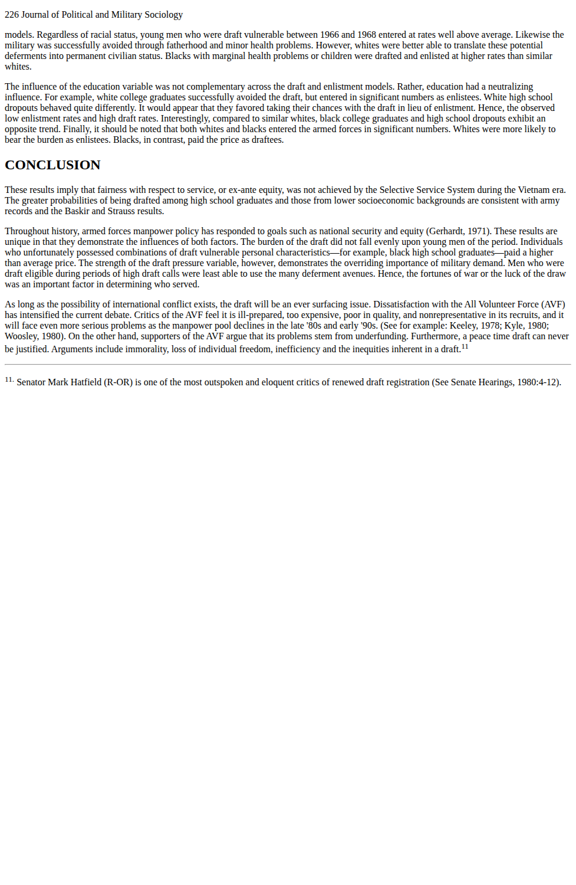226 Journal of Political and Military Sociology
models. Regardless of racial status, young men who were draft vulnerable between 1966 and 1968 entered at rates well above average. Likewise the military was successfully avoided through fatherhood and minor health problems. However, whites were better able to translate these potential deferments into permanent civilian status. Blacks with marginal health problems or children were drafted and enlisted at higher rates than similar whites.
The influence of the education variable was not complementary across the draft and enlistment models. Rather, education had a neutralizing influence. For example, white college graduates successfully avoided the draft, but entered in significant numbers as enlistees. White high school dropouts behaved quite differently. It would appear that they favored taking their chances with the draft in lieu of enlistment. Hence, the observed low enlistment rates and high draft rates. Interestingly, compared to similar whites, black college graduates and high school dropouts exhibit an opposite trend. Finally, it should be noted that both whites and blacks entered the armed forces in significant numbers. Whites were more likely to bear the burden as enlistees. Blacks, in contrast, paid the price as draftees.
CONCLUSION
These results imply that fairness with respect to service, or ex-ante equity, was not achieved by the Selective Service System during the Vietnam era. The greater probabilities of being drafted among high school graduates and those from lower socioeconomic backgrounds are consistent with army records and the Baskir and Strauss results.
Throughout history, armed forces manpower policy has responded to goals such as national security and equity (Gerhardt, 1971). These results are unique in that they demonstrate the influences of both factors. The burden of the draft did not fall evenly upon young men of the period. Individuals who unfortunately possessed combinations of draft vulnerable personal characteristics—for example, black high school graduates—paid a higher than average price. The strength of the draft pressure variable, however, demonstrates the overriding importance of military demand. Men who were draft eligible during periods of high draft calls were least able to use the many deferment avenues. Hence, the fortunes of war or the luck of the draw was an important factor in determining who served.
As long as the possibility of international conflict exists, the draft will be an ever surfacing issue. Dissatisfaction with the All Volunteer Force (AVF) has intensified the current debate. Critics of the AVF feel it is ill-prepared, too expensive, poor in quality, and nonrepresentative in its recruits, and it will face even more serious problems as the manpower pool declines in the late '80s and early '90s. (See for example: Keeley, 1978; Kyle, 1980; Woosley, 1980). On the other hand, supporters of the AVF argue that its problems stem from underfunding. Furthermore, a peace time draft can never be justified. Arguments include immorality, loss of individual freedom, inefficiency and the inequities inherent in a draft.11
11. Senator Mark Hatfield (R-OR) is one of the most outspoken and eloquent critics of renewed draft registration (See Senate Hearings, 1980:4-12).